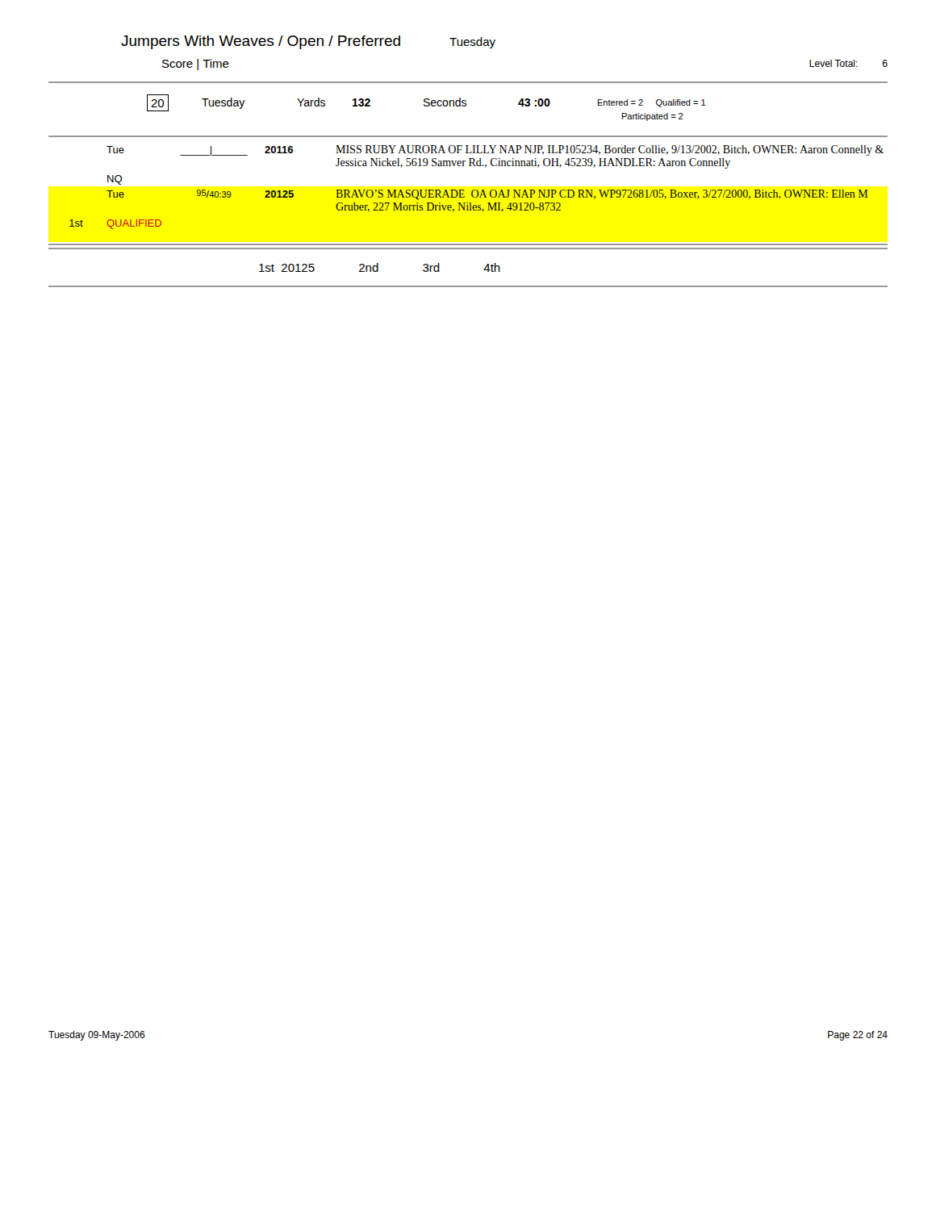Jumpers With Weaves / Open / Preferred
Tuesday
Score | Time Level Total:6
| | 20 | Tuesday | Yards | 132 | Seconds | 43 :00 | Entered = 2 Qualified = 1 Participated = 2 |
| | Tue | _____/______ | 20116 | MISS RUBY AURORA OF LILLY NAP NJP, ILP105234, Border Collie, 9/13/2002, Bitch, OWNER: Aaron Connelly & Jessica Nickel, 5619 Samver Rd., Cincinnati, OH, 45239, HANDLER: Aaron Connelly |
| | NQ | |
| | Tue | 95 / 40:39 | 20125 | BRAVO’S MASQUERADE OA OAJ NAP NJP CD RN, WP972681/05, Boxer, 3/27/2000, Bitch, OWNER: Ellen M Gruber, 227 Morris Drive, Niles, MI, 49120-8732 |
| 1st | QUALIFIED | |
1st 20125 2nd 3rd 4th
Tuesday 09-May-2006 Page 22 of 24